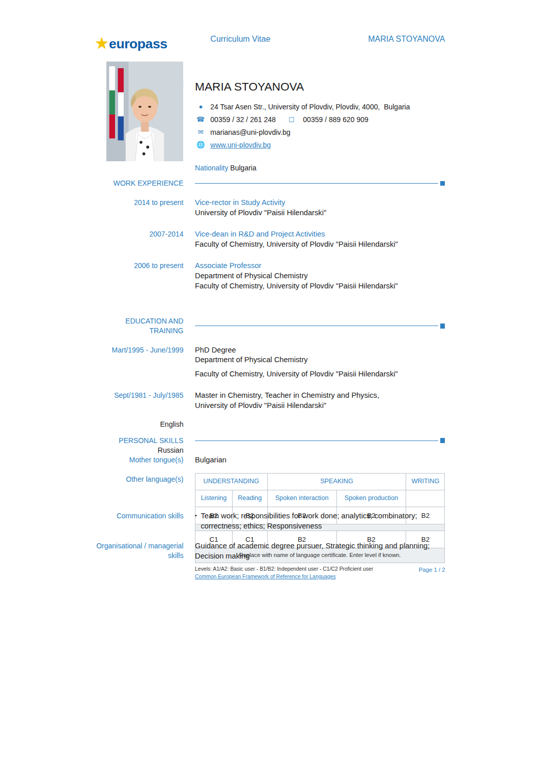★euro pass
Curriculum Vitae
MARIA STOYANOVA
PERSONAL INFORMATION
MARIA STOYANOVA
● 24 Tsar Asen Str., University of Plovdiv, Plovdiv, 4000, Bulgaria
☎ 00359 / 32 / 261 248 ☐ 00359 / 889 620 909
✉ marianas@uni-plovdiv.bg
🌐 www.uni-plovdiv.bg
Nationality Bulgaria
WORK EXPERIENCE
2014 to present
Vice-rector in Study Activity
University of Plovdiv "Paisii Hilendarski"
2007-2014
Vice-dean in R&D and Project Activities
Faculty of Chemistry, University of Plovdiv "Paisii Hilendarski"
2006 to present
Associate Professor
Department of Physical Chemistry
Faculty of Chemistry, University of Plovdiv "Paisii Hilendarski"
EDUCATION AND TRAINING
Mart/1995 - June/1999
PhD Degree
Department of Physical Chemistry
Faculty of Chemistry, University of Plovdiv "Paisii Hilendarski"
Sept/1981 - July/1985
Master in Chemistry, Teacher in Chemistry and Physics,
University of Plovdiv "Paisii Hilendarski"
PERSONAL SKILLS
Mother tongue(s)
Bulgarian
Other language(s)
| UNDERSTANDING | SPEAKING | WRITING |
| --- | --- | --- |
| Listening | Reading | Spoken interaction | Spoken production | |
| B2 | B2 | B2 | B2 | B2 |
| C1 | C1 | B2 | B2 | B2 |
| Replace with name of language certificate. Enter level if known. |
Levels: A1/A2: Basic user - B1/B2: Independent user - C1/C2 Proficient user
Common European Framework of Reference for Languages
English
Russian
Communication skills
▪ Team work; responsibilities for work done; analytics; combinatory; correctness; ethics; Responsiveness
Organisational / managerial skills
Guidance of academic degree pursuer, Strategic thinking and planning; Decision making
Page 1 / 2